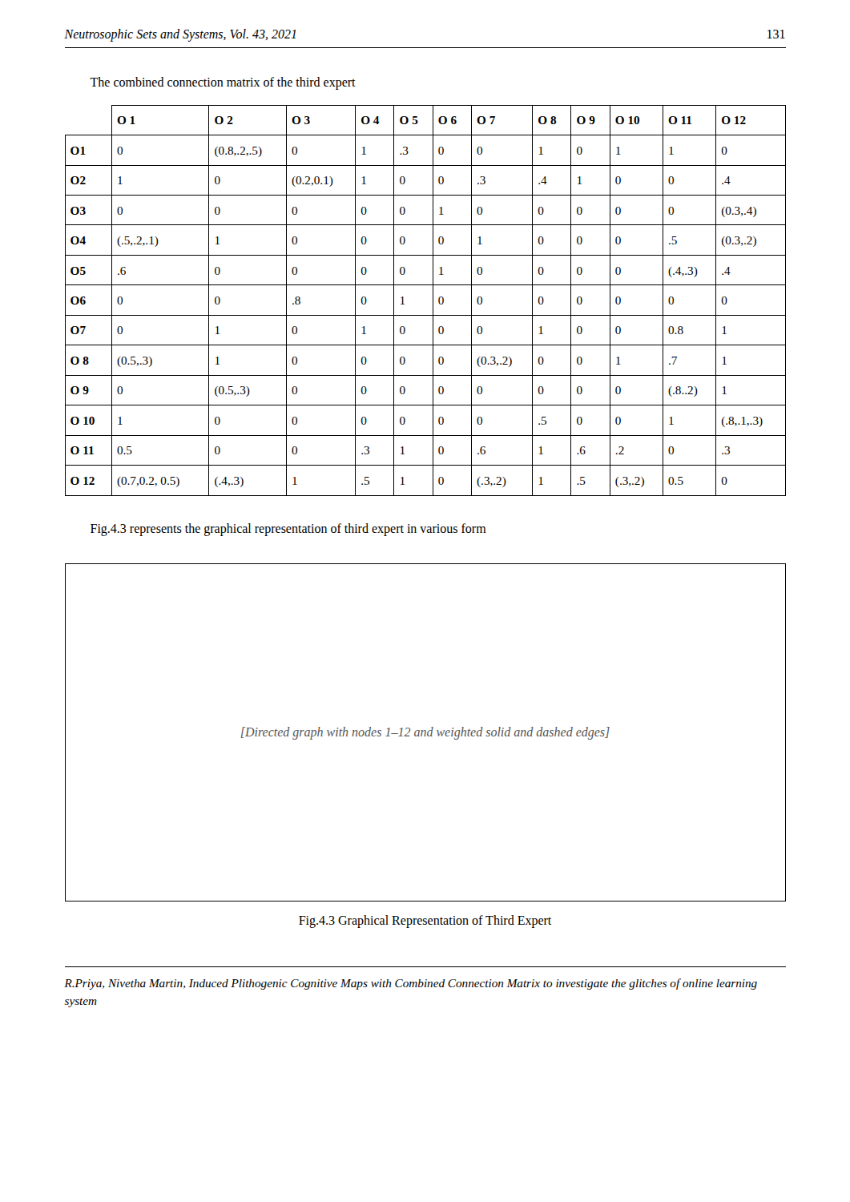Neutrosophic Sets and Systems, Vol. 43, 2021 131
The combined connection matrix of the third expert
| | O 1 | O 2 | O 3 | O 4 | O 5 | O 6 | O 7 | O 8 | O 9 | O 10 | O 11 | O 12 |
| --- | --- | --- | --- | --- | --- | --- | --- | --- | --- | --- | --- | --- |
| O1 | 0 | (0.8,.2,.5) | 0 | 1 | .3 | 0 | 0 | 1 | 0 | 1 | 1 | 0 |
| O2 | 1 | 0 | (0.2,0.1) | 1 | 0 | 0 | .3 | .4 | 1 | 0 | 0 | .4 |
| O3 | 0 | 0 | 0 | 0 | 0 | 1 | 0 | 0 | 0 | 0 | 0 | (0.3,.4) |
| O4 | (.5,.2,.1) | 1 | 0 | 0 | 0 | 0 | 1 | 0 | 0 | 0 | .5 | (0.3,.2) |
| O5 | .6 | 0 | 0 | 0 | 0 | 1 | 0 | 0 | 0 | 0 | (.4,.3) | .4 |
| O6 | 0 | 0 | .8 | 0 | 1 | 0 | 0 | 0 | 0 | 0 | 0 | 0 |
| O7 | 0 | 1 | 0 | 1 | 0 | 0 | 0 | 1 | 0 | 0 | 0.8 | 1 |
| O 8 | (0.5,.3) | 1 | 0 | 0 | 0 | 0 | (0.3,.2) | 0 | 0 | 1 | .7 | 1 |
| O 9 | 0 | (0.5,.3) | 0 | 0 | 0 | 0 | 0 | 0 | 0 | 0 | (.8..2) | 1 |
| O 10 | 1 | 0 | 0 | 0 | 0 | 0 | 0 | .5 | 0 | 0 | 1 | (.8,.1,.3) |
| O 11 | 0.5 | 0 | 0 | .3 | 1 | 0 | .6 | 1 | .6 | .2 | 0 | .3 |
| O 12 | (0.7,0.2, 0.5) | (.4,.3) | 1 | .5 | 1 | 0 | (.3,.2) | 1 | .5 | (.3,.2) | 0.5 | 0 |
Fig.4.3 represents the graphical representation of third expert in various form
[Directed graph with nodes 1–12 and weighted solid and dashed edges]
Fig.4.3 Graphical Representation of Third Expert
R.Priya, Nivetha Martin, Induced Plithogenic Cognitive Maps with Combined Connection Matrix to investigate the glitches of online learning system